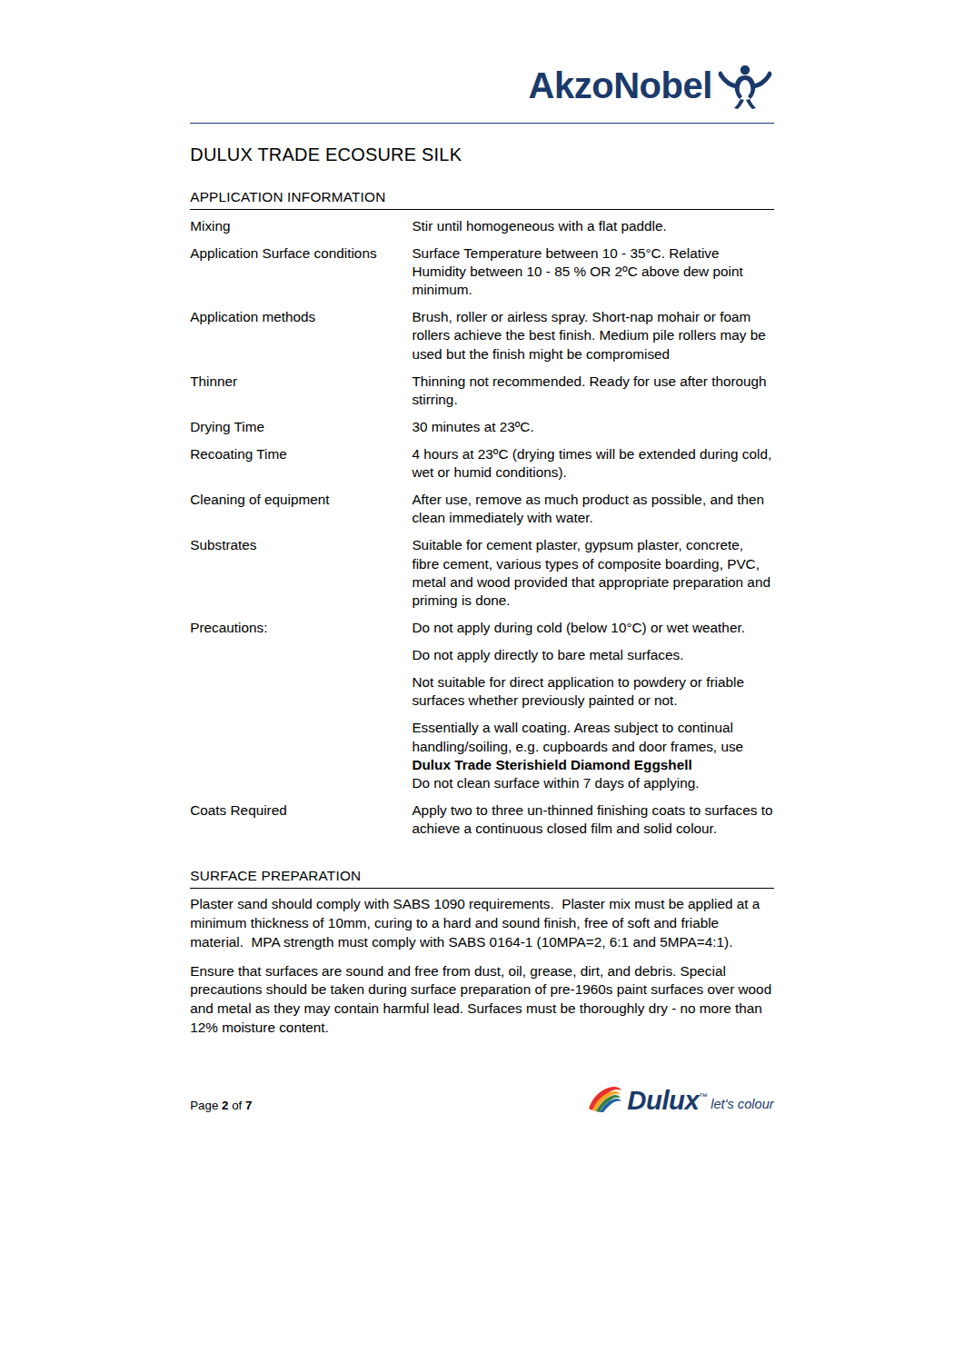AkzoNobel
DULUX TRADE ECOSURE SILK
APPLICATION INFORMATION
| Mixing | Stir until homogeneous with a flat paddle. |
| Application Surface conditions | Surface Temperature between 10 - 35°C. Relative Humidity between 10 - 85 % OR 2ºC above dew point minimum. |
| Application methods | Brush, roller or airless spray. Short-nap mohair or foam rollers achieve the best finish. Medium pile rollers may be used but the finish might be compromised |
| Thinner | Thinning not recommended. Ready for use after thorough stirring. |
| Drying Time | 30 minutes at 23ºC. |
| Recoating Time | 4 hours at 23ºC (drying times will be extended during cold, wet or humid conditions). |
| Cleaning of equipment | After use, remove as much product as possible, and then clean immediately with water. |
| Substrates | Suitable for cement plaster, gypsum plaster, concrete, fibre cement, various types of composite boarding, PVC, metal and wood provided that appropriate preparation and priming is done. |
| Precautions: | Do not apply during cold (below 10°C) or wet weather. Do not apply directly to bare metal surfaces. Not suitable for direct application to powdery or friable surfaces whether previously painted or not. Essentially a wall coating. Areas subject to continual handling/soiling, e.g. cupboards and door frames, use Dulux Trade Sterishield Diamond Eggshell Do not clean surface within 7 days of applying. |
| Coats Required | Apply two to three un-thinned finishing coats to surfaces to achieve a continuous closed film and solid colour. |
SURFACE PREPARATION
Plaster sand should comply with SABS 1090 requirements. Plaster mix must be applied at a minimum thickness of 10mm, curing to a hard and sound finish, free of soft and friable material. MPA strength must comply with SABS 0164-1 (10MPA=2, 6:1 and 5MPA=4:1).
Ensure that surfaces are sound and free from dust, oil, grease, dirt, and debris. Special precautions should be taken during surface preparation of pre-1960s paint surfaces over wood and metal as they may contain harmful lead. Surfaces must be thoroughly dry - no more than 12% moisture content.
Page 2 of 7
Dulux™ let's colour